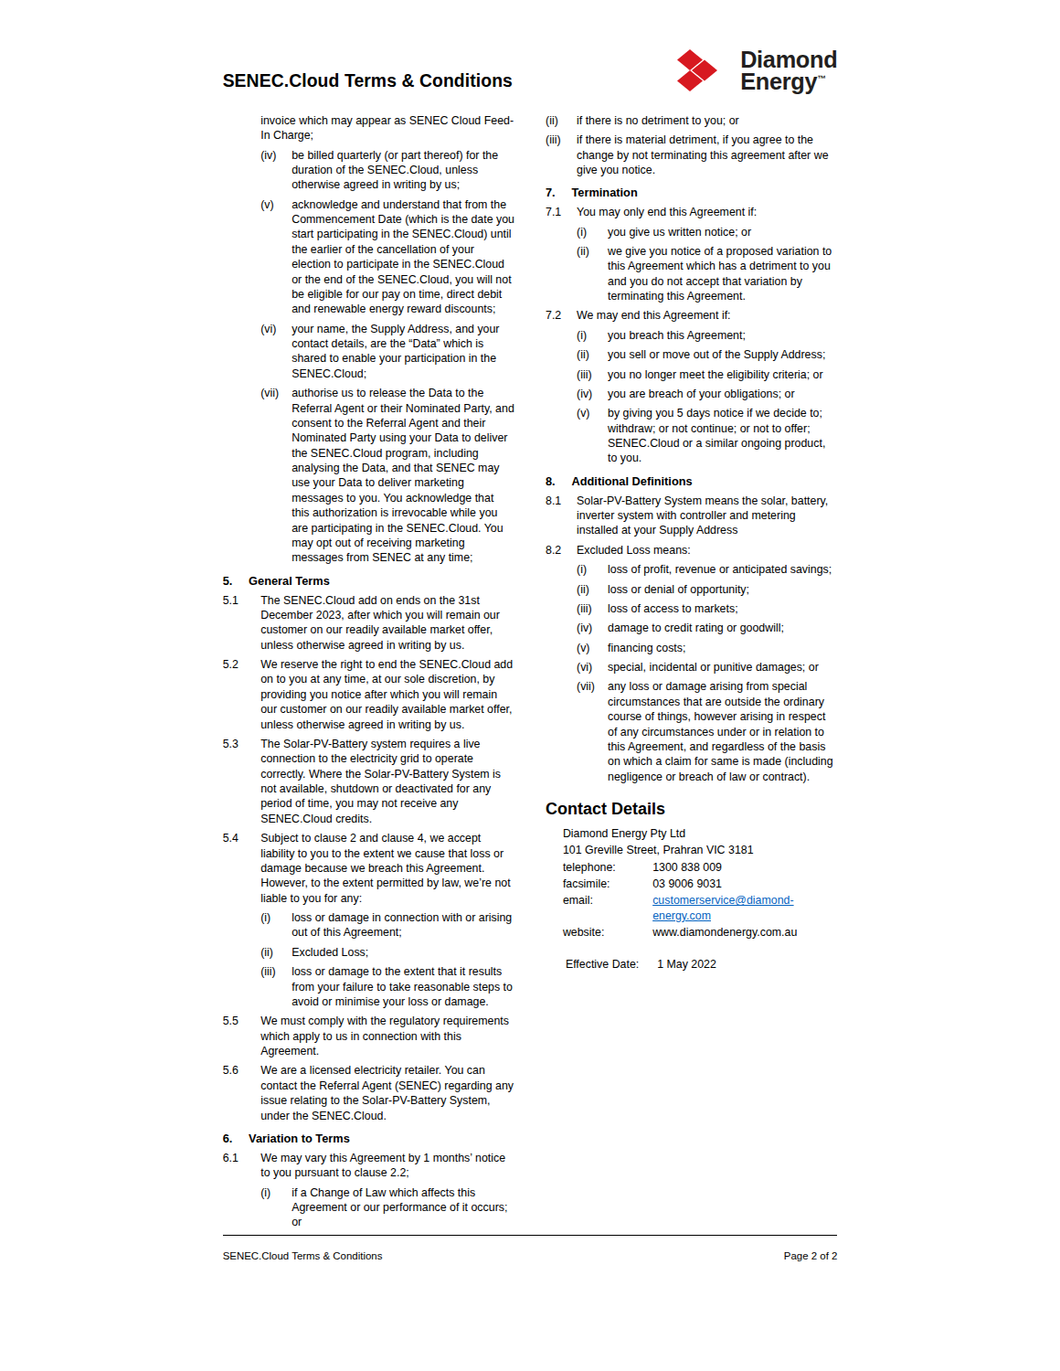SENEC.Cloud Terms & Conditions
Diamond
Energy™
invoice which may appear as SENEC Cloud Feed-In Charge;
(iv)
be billed quarterly (or part thereof) for the duration of the SENEC.Cloud, unless otherwise agreed in writing by us;
(v)
acknowledge and understand that from the Commencement Date (which is the date you start participating in the SENEC.Cloud) until the earlier of the cancellation of your election to participate in the SENEC.Cloud or the end of the SENEC.Cloud, you will not be eligible for our pay on time, direct debit and renewable energy reward discounts;
(vi)
your name, the Supply Address, and your contact details, are the “Data” which is shared to enable your participation in the SENEC.Cloud;
(vii)
authorise us to release the Data to the Referral Agent or their Nominated Party, and consent to the Referral Agent and their Nominated Party using your Data to deliver the SENEC.Cloud program, including analysing the Data, and that SENEC may use your Data to deliver marketing messages to you. You acknowledge that this authorization is irrevocable while you are participating in the SENEC.Cloud. You may opt out of receiving marketing messages from SENEC at any time;
5. General Terms
5.1
The SENEC.Cloud add on ends on the 31st December 2023, after which you will remain our customer on our readily available market offer, unless otherwise agreed in writing by us.
5.2
We reserve the right to end the SENEC.Cloud add on to you at any time, at our sole discretion, by providing you notice after which you will remain our customer on our readily available market offer, unless otherwise agreed in writing by us.
5.3
The Solar-PV-Battery system requires a live connection to the electricity grid to operate correctly. Where the Solar-PV-Battery System is not available, shutdown or deactivated for any period of time, you may not receive any SENEC.Cloud credits.
5.4
Subject to clause 2 and clause 4, we accept liability to you to the extent we cause that loss or damage because we breach this Agreement. However, to the extent permitted by law, we’re not liable to you for any:
(i)
loss or damage in connection with or arising out of this Agreement;
(ii)
Excluded Loss;
(iii)
loss or damage to the extent that it results from your failure to take reasonable steps to avoid or minimise your loss or damage.
5.5
We must comply with the regulatory requirements which apply to us in connection with this Agreement.
5.6
We are a licensed electricity retailer. You can contact the Referral Agent (SENEC) regarding any issue relating to the Solar-PV-Battery System, under the SENEC.Cloud.
6. Variation to Terms
6.1
We may vary this Agreement by 1 months’ notice to you pursuant to clause 2.2;
(i)
if a Change of Law which affects this Agreement or our performance of it occurs; or
(ii)
if there is no detriment to you; or
(iii)
if there is material detriment, if you agree to the change by not terminating this agreement after we give you notice.
7. Termination
7.1
You may only end this Agreement if:
(i)
you give us written notice; or
(ii)
we give you notice of a proposed variation to this Agreement which has a detriment to you and you do not accept that variation by terminating this Agreement.
7.2
We may end this Agreement if:
(i)
you breach this Agreement;
(ii)
you sell or move out of the Supply Address;
(iii)
you no longer meet the eligibility criteria; or
(iv)
you are breach of your obligations; or
(v)
by giving you 5 days notice if we decide to; withdraw; or not continue; or not to offer; SENEC.Cloud or a similar ongoing product, to you.
8. Additional Definitions
8.1
Solar-PV-Battery System means the solar, battery, inverter system with controller and metering installed at your Supply Address
8.2
Excluded Loss means:
(i)
loss of profit, revenue or anticipated savings;
(ii)
loss or denial of opportunity;
(iii)
loss of access to markets;
(iv)
damage to credit rating or goodwill;
(v)
financing costs;
(vi)
special, incidental or punitive damages; or
(vii)
any loss or damage arising from special circumstances that are outside the ordinary course of things, however arising in respect of any circumstances under or in relation to this Agreement, and regardless of the basis on which a claim for same is made (including negligence or breach of law or contract).
Contact Details
Diamond Energy Pty Ltd
101 Greville Street, Prahran VIC 3181
| telephone: | 1300 838 009 |
| facsimile: | 03 9006 9031 |
| email: | customerservice@diamond-energy.com |
| website: | www.diamondenergy.com.au |
| Effective Date: | 1 May 2022 |
SENEC.Cloud Terms & Conditions
Page 2 of 2